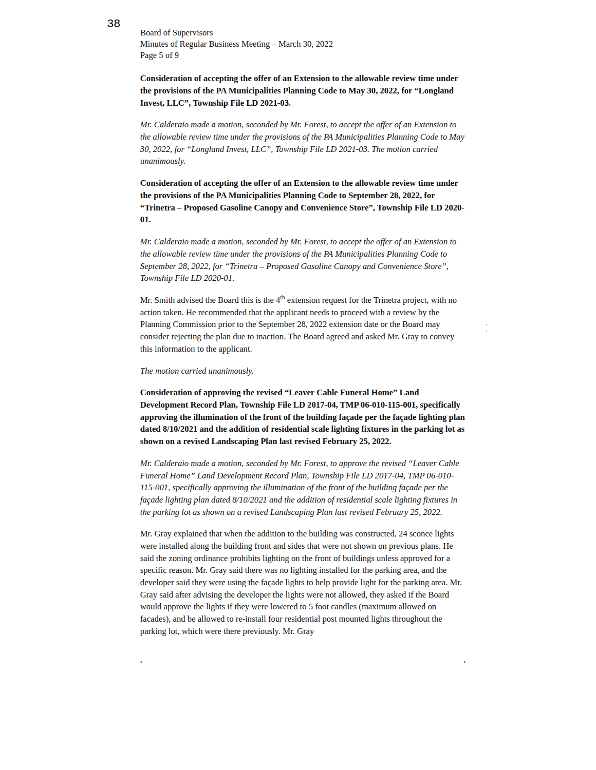38
Board of Supervisors
Minutes of Regular Business Meeting – March 30, 2022
Page 5 of 9
Consideration of accepting the offer of an Extension to the allowable review time under the provisions of the PA Municipalities Planning Code to May 30, 2022, for “Longland Invest, LLC”, Township File LD 2021-03.
Mr. Calderaio made a motion, seconded by Mr. Forest, to accept the offer of an Extension to the allowable review time under the provisions of the PA Municipalities Planning Code to May 30, 2022, for “Longland Invest, LLC”, Township File LD 2021-03. The motion carried unanimously.
Consideration of accepting the offer of an Extension to the allowable review time under the provisions of the PA Municipalities Planning Code to September 28, 2022, for “Trinetra – Proposed Gasoline Canopy and Convenience Store”, Township File LD 2020-01.
Mr. Calderaio made a motion, seconded by Mr. Forest, to accept the offer of an Extension to the allowable review time under the provisions of the PA Municipalities Planning Code to September 28, 2022, for “Trinetra – Proposed Gasoline Canopy and Convenience Store”, Township File LD 2020-01.
Mr. Smith advised the Board this is the 4th extension request for the Trinetra project, with no action taken. He recommended that the applicant needs to proceed with a review by the Planning Commission prior to the September 28, 2022 extension date or the Board may consider rejecting the plan due to inaction. The Board agreed and asked Mr. Gray to convey this information to the applicant.
The motion carried unanimously.
Consideration of approving the revised “Leaver Cable Funeral Home” Land Development Record Plan, Township File LD 2017-04, TMP 06-010-115-001, specifically approving the illumination of the front of the building façade per the façade lighting plan dated 8/10/2021 and the addition of residential scale lighting fixtures in the parking lot as shown on a revised Landscaping Plan last revised February 25, 2022.
Mr. Calderaio made a motion, seconded by Mr. Forest, to approve the revised “Leaver Cable Funeral Home” Land Development Record Plan, Township File LD 2017-04, TMP 06-010-115-001, specifically approving the illumination of the front of the building façade per the façade lighting plan dated 8/10/2021 and the addition of residential scale lighting fixtures in the parking lot as shown on a revised Landscaping Plan last revised February 25, 2022.
Mr. Gray explained that when the addition to the building was constructed, 24 sconce lights were installed along the building front and sides that were not shown on previous plans. He said the zoning ordinance prohibits lighting on the front of buildings unless approved for a specific reason. Mr. Gray said there was no lighting installed for the parking area, and the developer said they were using the façade lights to help provide light for the parking area. Mr. Gray said after advising the developer the lights were not allowed, they asked if the Board would approve the lights if they were lowered to 5 foot candles (maximum allowed on facades), and be allowed to re-install four residential post mounted lights throughout the parking lot, which were there previously. Mr. Gray
'
'
• •